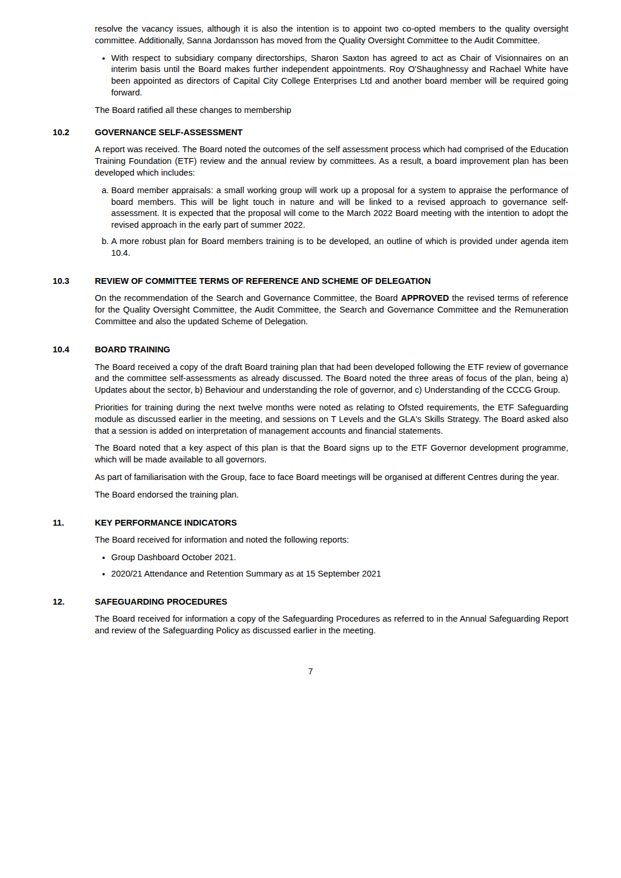resolve the vacancy issues, although it is also the intention is to appoint two co-opted members to the quality oversight committee. Additionally, Sanna Jordansson has moved from the Quality Oversight Committee to the Audit Committee.
With respect to subsidiary company directorships, Sharon Saxton has agreed to act as Chair of Visionnaires on an interim basis until the Board makes further independent appointments. Roy O'Shaughnessy and Rachael White have been appointed as directors of Capital City College Enterprises Ltd and another board member will be required going forward.
The Board ratified all these changes to membership
10.2
Governance Self-Assessment
A report was received. The Board noted the outcomes of the self assessment process which had comprised of the Education Training Foundation (ETF) review and the annual review by committees. As a result, a board improvement plan has been developed which includes:
Board member appraisals: a small working group will work up a proposal for a system to appraise the performance of board members. This will be light touch in nature and will be linked to a revised approach to governance self-assessment. It is expected that the proposal will come to the March 2022 Board meeting with the intention to adopt the revised approach in the early part of summer 2022.
A more robust plan for Board members training is to be developed, an outline of which is provided under agenda item 10.4.
10.3
Review of Committee Terms of Reference and Scheme of Delegation
On the recommendation of the Search and Governance Committee, the Board APPROVED the revised terms of reference for the Quality Oversight Committee, the Audit Committee, the Search and Governance Committee and the Remuneration Committee and also the updated Scheme of Delegation.
10.4
Board Training
The Board received a copy of the draft Board training plan that had been developed following the ETF review of governance and the committee self-assessments as already discussed. The Board noted the three areas of focus of the plan, being a) Updates about the sector, b) Behaviour and understanding the role of governor, and c) Understanding of the CCCG Group.
Priorities for training during the next twelve months were noted as relating to Ofsted requirements, the ETF Safeguarding module as discussed earlier in the meeting, and sessions on T Levels and the GLA's Skills Strategy. The Board asked also that a session is added on interpretation of management accounts and financial statements.
The Board noted that a key aspect of this plan is that the Board signs up to the ETF Governor development programme, which will be made available to all governors.
As part of familiarisation with the Group, face to face Board meetings will be organised at different Centres during the year.
The Board endorsed the training plan.
11.
Key Performance Indicators
The Board received for information and noted the following reports:
Group Dashboard October 2021.
2020/21 Attendance and Retention Summary as at 15 September 2021
12.
Safeguarding Procedures
The Board received for information a copy of the Safeguarding Procedures as referred to in the Annual Safeguarding Report and review of the Safeguarding Policy as discussed earlier in the meeting.
7